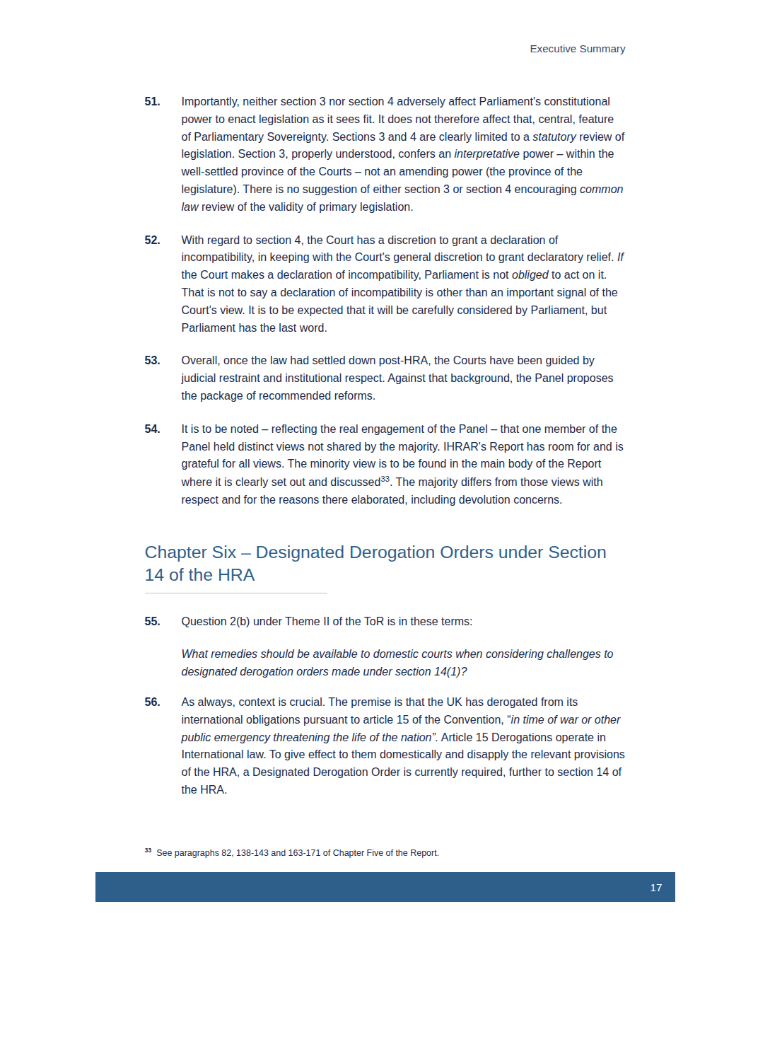Executive Summary
51. Importantly, neither section 3 nor section 4 adversely affect Parliament's constitutional power to enact legislation as it sees fit. It does not therefore affect that, central, feature of Parliamentary Sovereignty. Sections 3 and 4 are clearly limited to a statutory review of legislation. Section 3, properly understood, confers an interpretative power – within the well-settled province of the Courts – not an amending power (the province of the legislature). There is no suggestion of either section 3 or section 4 encouraging common law review of the validity of primary legislation.
52. With regard to section 4, the Court has a discretion to grant a declaration of incompatibility, in keeping with the Court's general discretion to grant declaratory relief. If the Court makes a declaration of incompatibility, Parliament is not obliged to act on it. That is not to say a declaration of incompatibility is other than an important signal of the Court's view. It is to be expected that it will be carefully considered by Parliament, but Parliament has the last word.
53. Overall, once the law had settled down post-HRA, the Courts have been guided by judicial restraint and institutional respect. Against that background, the Panel proposes the package of recommended reforms.
54. It is to be noted – reflecting the real engagement of the Panel – that one member of the Panel held distinct views not shared by the majority. IHRAR's Report has room for and is grateful for all views. The minority view is to be found in the main body of the Report where it is clearly set out and discussed33. The majority differs from those views with respect and for the reasons there elaborated, including devolution concerns.
Chapter Six – Designated Derogation Orders under Section 14 of the HRA
55. Question 2(b) under Theme II of the ToR is in these terms:
What remedies should be available to domestic courts when considering challenges to designated derogation orders made under section 14(1)?
56. As always, context is crucial. The premise is that the UK has derogated from its international obligations pursuant to article 15 of the Convention, “in time of war or other public emergency threatening the life of the nation”. Article 15 Derogations operate in International law. To give effect to them domestically and disapply the relevant provisions of the HRA, a Designated Derogation Order is currently required, further to section 14 of the HRA.
33 See paragraphs 82, 138-143 and 163-171 of Chapter Five of the Report.
17